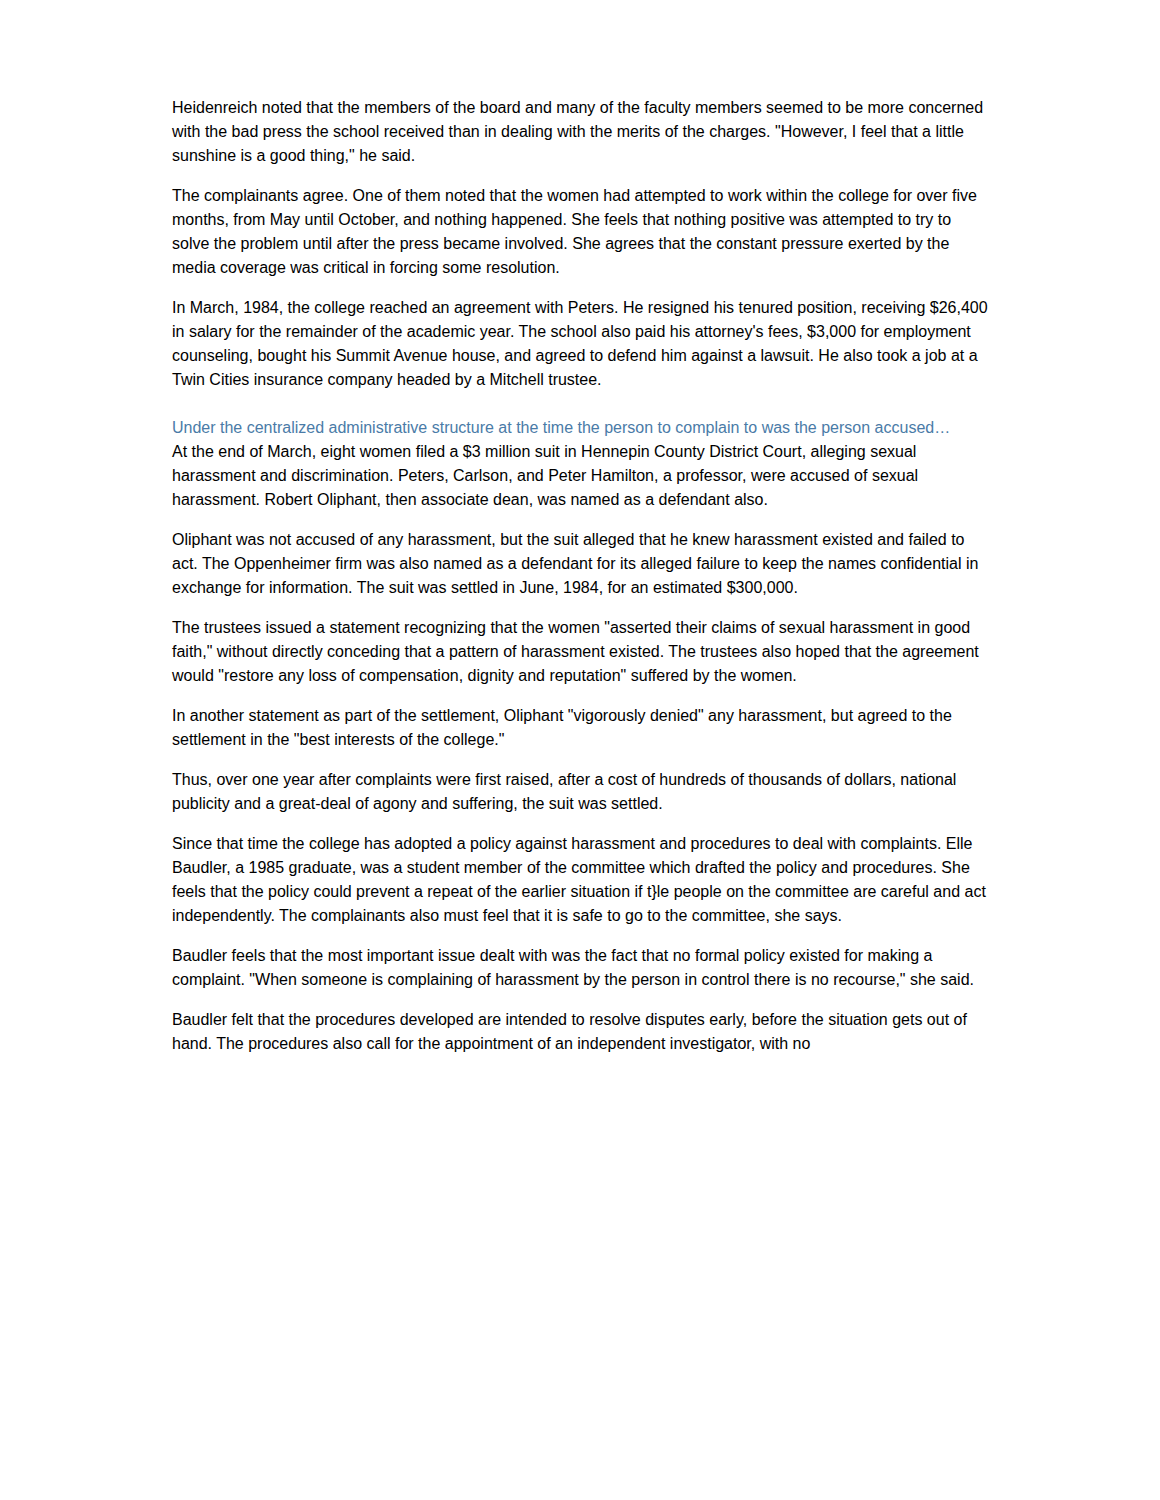Heidenreich noted that the members of the board and many of the faculty members seemed to be more concerned with the bad press the school received than in dealing with the merits of the charges. "However, I feel that a little sunshine is a good thing," he said.
The complainants agree. One of them noted that the women had attempted to work within the college for over five months, from May until October, and nothing happened. She feels that nothing positive was attempted to try to solve the problem until after the press became involved. She agrees that the constant pressure exerted by the media coverage was critical in forcing some resolution.
In March, 1984, the college reached an agreement with Peters. He resigned his tenured position, receiving $26,400 in salary for the remainder of the academic year. The school also paid his attorney's fees, $3,000 for employment counseling, bought his Summit Avenue house, and agreed to defend him against a lawsuit. He also took a job at a Twin Cities insurance company headed by a Mitchell trustee.
Under the centralized administrative structure at the time the person to complain to was the person accused…
At the end of March, eight women filed a $3 million suit in Hennepin County District Court, alleging sexual harassment and discrimination. Peters, Carlson, and Peter Hamilton, a professor, were accused of sexual harassment. Robert Oliphant, then associate dean, was named as a defendant also.
Oliphant was not accused of any harassment, but the suit alleged that he knew harassment existed and failed to act. The Oppenheimer firm was also named as a defendant for its alleged failure to keep the names confidential in exchange for information. The suit was settled in June, 1984, for an estimated $300,000.
The trustees issued a statement recognizing that the women "asserted their claims of sexual harassment in good faith," without directly conceding that a pattern of harassment existed. The trustees also hoped that the agreement would "restore any loss of compensation, dignity and reputation" suffered by the women.
In another statement as part of the settlement, Oliphant "vigorously denied" any harassment, but agreed to the settlement in the "best interests of the college."
Thus, over one year after complaints were first raised, after a cost of hundreds of thousands of dollars, national publicity and a great-deal of agony and suffering, the suit was settled.
Since that time the college has adopted a policy against harassment and procedures to deal with complaints. Elle Baudler, a 1985 graduate, was a student member of the committee which drafted the policy and procedures. She feels that the policy could prevent a repeat of the earlier situation if t}le people on the committee are careful and act independently. The complainants also must feel that it is safe to go to the committee, she says.
Baudler feels that the most important issue dealt with was the fact that no formal policy existed for making a complaint. "When someone is complaining of harassment by the person in control there is no recourse," she said.
Baudler felt that the procedures developed are intended to resolve disputes early, before the situation gets out of hand. The procedures also call for the appointment of an independent investigator, with no